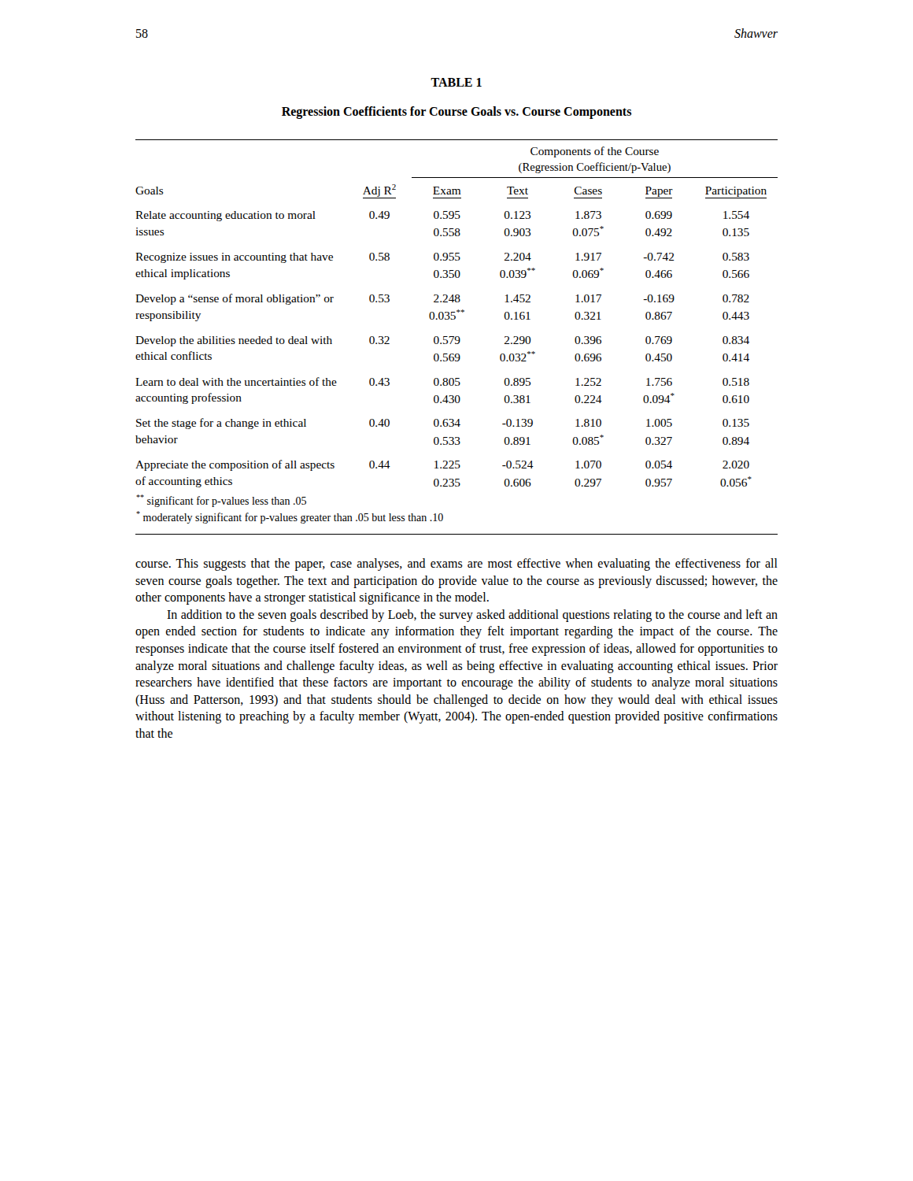58 Shawver
TABLE 1
Regression Coefficients for Course Goals vs. Course Components
| | | Components of the Course (Regression Coefficient/p-Value) |
| --- | --- | --- |
| Goals | Adj R 2 | Exam | Text | Cases | Paper | Participation |
| Relate accounting education to moral issues | 0.49 | 0.595 | 0.123 | 1.873 | 0.699 | 1.554 |
| 0.558 | 0.903 | 0.075 * | 0.492 | 0.135 |
| Recognize issues in accounting that have ethical implications | 0.58 | 0.955 | 2.204 | 1.917 | -0.742 | 0.583 |
| 0.350 | 0.039 ** | 0.069 * | 0.466 | 0.566 |
| Develop a “sense of moral obligation” or responsibility | 0.53 | 2.248 | 1.452 | 1.017 | -0.169 | 0.782 |
| 0.035 ** | 0.161 | 0.321 | 0.867 | 0.443 |
| Develop the abilities needed to deal with ethical conflicts | 0.32 | 0.579 | 2.290 | 0.396 | 0.769 | 0.834 |
| 0.569 | 0.032 ** | 0.696 | 0.450 | 0.414 |
| Learn to deal with the uncertainties of the accounting profession | 0.43 | 0.805 | 0.895 | 1.252 | 1.756 | 0.518 |
| 0.430 | 0.381 | 0.224 | 0.094 * | 0.610 |
| Set the stage for a change in ethical behavior | 0.40 | 0.634 | -0.139 | 1.810 | 1.005 | 0.135 |
| 0.533 | 0.891 | 0.085 * | 0.327 | 0.894 |
| Appreciate the composition of all aspects of accounting ethics | 0.44 | 1.225 | -0.524 | 1.070 | 0.054 | 2.020 |
| 0.235 | 0.606 | 0.297 | 0.957 | 0.056 * |
| ** significant for p-values less than .05 * moderately significant for p-values greater than .05 but less than .10 |
course. This suggests that the paper, case analyses, and exams are most effective when evaluating the effectiveness for all seven course goals together. The text and participation do provide value to the course as previously discussed; however, the other components have a stronger statistical significance in the model.
In addition to the seven goals described by Loeb, the survey asked additional questions relating to the course and left an open ended section for students to indicate any information they felt important regarding the impact of the course. The responses indicate that the course itself fostered an environment of trust, free expression of ideas, allowed for opportunities to analyze moral situations and challenge faculty ideas, as well as being effective in evaluating accounting ethical issues. Prior researchers have identified that these factors are important to encourage the ability of students to analyze moral situations (Huss and Patterson, 1993) and that students should be challenged to decide on how they would deal with ethical issues without listening to preaching by a faculty member (Wyatt, 2004). The open-ended question provided positive confirmations that the